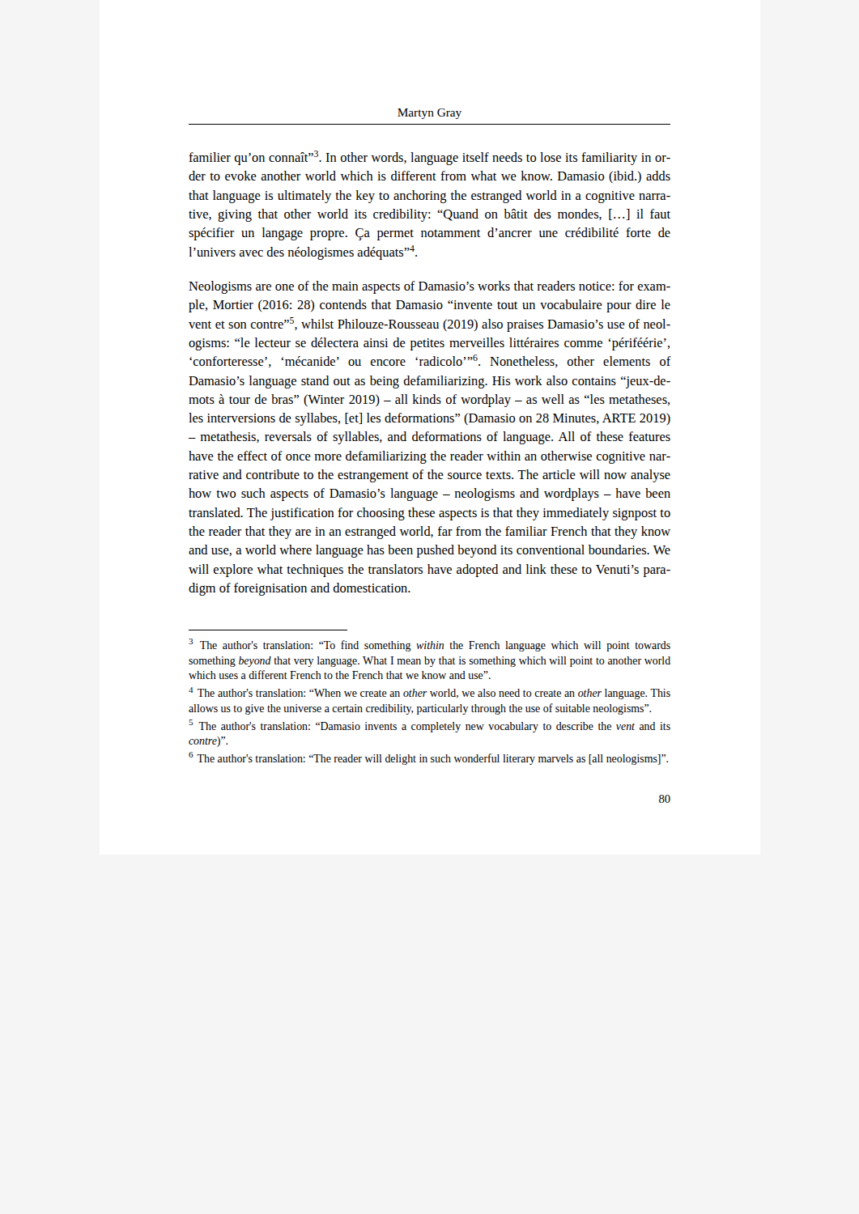Martyn Gray
familier qu’on connaît”3. In other words, language itself needs to lose its familiarity in order to evoke another world which is different from what we know. Damasio (ibid.) adds that language is ultimately the key to anchoring the estranged world in a cognitive narrative, giving that other world its credibility: “Quand on bâtit des mondes, […] il faut spécifier un langage propre. Ça permet notamment d’ancrer une crédibilité forte de l’univers avec des néologismes adéquats”4.
Neologisms are one of the main aspects of Damasio’s works that readers notice: for example, Mortier (2016: 28) contends that Damasio “invente tout un vocabulaire pour dire le vent et son contre”5, whilst Philouze-Rousseau (2019) also praises Damasio’s use of neologisms: “le lecteur se délectera ainsi de petites merveilles littéraires comme ‘périféérie’, ‘conforteresse’, ‘mécanide’ ou encore ‘radicolo’”6. Nonetheless, other elements of Damasio’s language stand out as being defamiliarizing. His work also contains “jeux-de-mots à tour de bras” (Winter 2019) – all kinds of wordplay – as well as “les metatheses, les interversions de syllabes, [et] les deformations” (Damasio on 28 Minutes, ARTE 2019) – metathesis, reversals of syllables, and deformations of language. All of these features have the effect of once more defamiliarizing the reader within an otherwise cognitive narrative and contribute to the estrangement of the source texts. The article will now analyse how two such aspects of Damasio’s language – neologisms and wordplays – have been translated. The justification for choosing these aspects is that they immediately signpost to the reader that they are in an estranged world, far from the familiar French that they know and use, a world where language has been pushed beyond its conventional boundaries. We will explore what techniques the translators have adopted and link these to Venuti’s paradigm of foreignisation and domestication.
3 The author's translation: “To find something within the French language which will point towards something beyond that very language. What I mean by that is something which will point to another world which uses a different French to the French that we know and use”.
4 The author's translation: “When we create an other world, we also need to create an other language. This allows us to give the universe a certain credibility, particularly through the use of suitable neologisms”.
5 The author's translation: “Damasio invents a completely new vocabulary to describe the vent and its contre)”.
6 The author's translation: “The reader will delight in such wonderful literary marvels as [all neologisms]”.
80